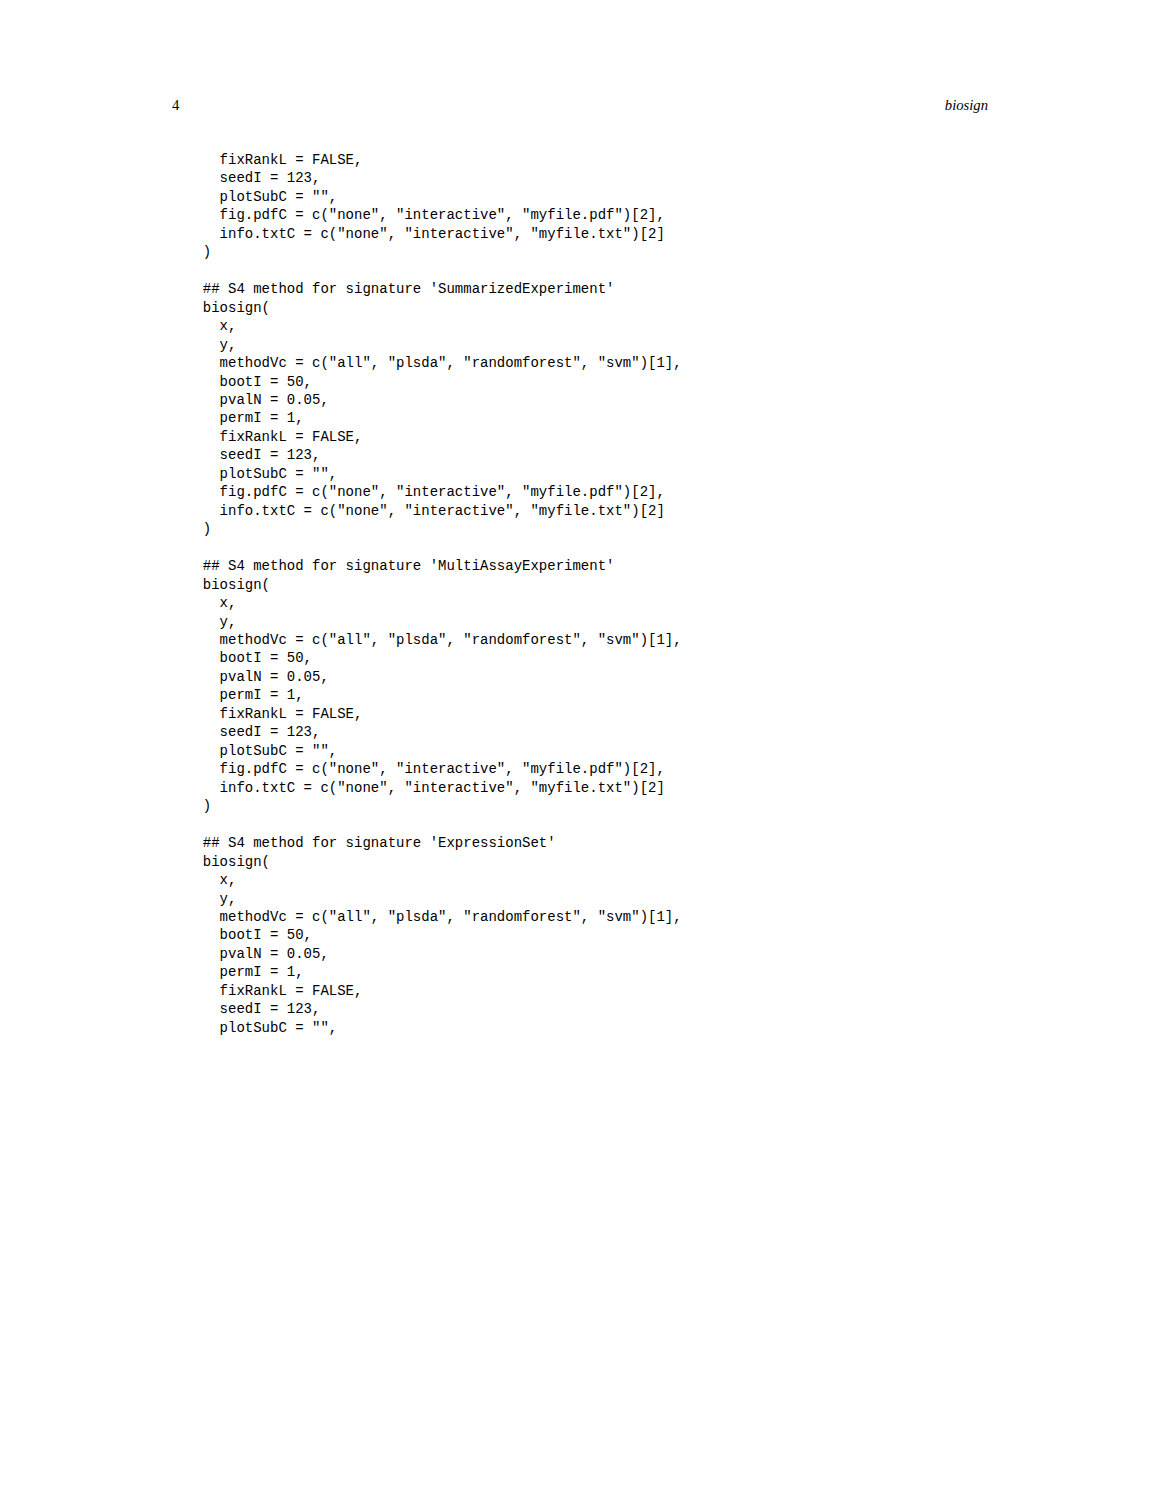4 biosign
  fixRankL = FALSE,
  seedI = 123,
  plotSubC = "",
  fig.pdfC = c("none", "interactive", "myfile.pdf")[2],
  info.txtC = c("none", "interactive", "myfile.txt")[2]
)
## S4 method for signature 'SummarizedExperiment'
biosign(
  x,
  y,
  methodVc = c("all", "plsda", "randomforest", "svm")[1],
  bootI = 50,
  pvalN = 0.05,
  permI = 1,
  fixRankL = FALSE,
  seedI = 123,
  plotSubC = "",
  fig.pdfC = c("none", "interactive", "myfile.pdf")[2],
  info.txtC = c("none", "interactive", "myfile.txt")[2]
)
## S4 method for signature 'MultiAssayExperiment'
biosign(
  x,
  y,
  methodVc = c("all", "plsda", "randomforest", "svm")[1],
  bootI = 50,
  pvalN = 0.05,
  permI = 1,
  fixRankL = FALSE,
  seedI = 123,
  plotSubC = "",
  fig.pdfC = c("none", "interactive", "myfile.pdf")[2],
  info.txtC = c("none", "interactive", "myfile.txt")[2]
)
## S4 method for signature 'ExpressionSet'
biosign(
  x,
  y,
  methodVc = c("all", "plsda", "randomforest", "svm")[1],
  bootI = 50,
  pvalN = 0.05,
  permI = 1,
  fixRankL = FALSE,
  seedI = 123,
  plotSubC = "",